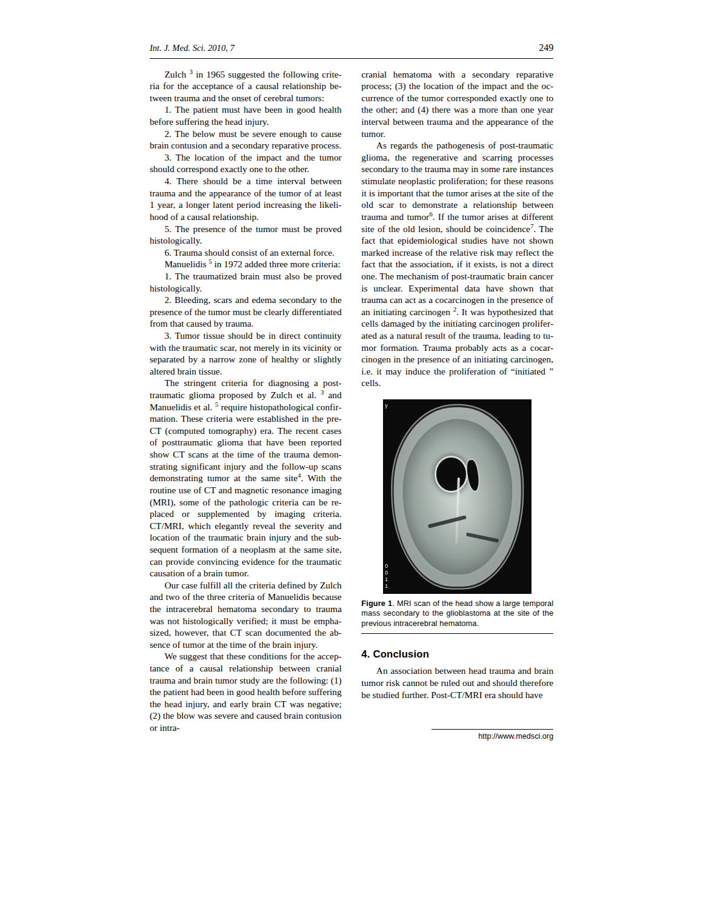Int. J. Med. Sci. 2010, 7
249
Zulch 3 in 1965 suggested the following criteria for the acceptance of a causal relationship between trauma and the onset of cerebral tumors:
1. The patient must have been in good health before suffering the head injury.
2. The below must be severe enough to cause brain contusion and a secondary reparative process.
3. The location of the impact and the tumor should correspond exactly one to the other.
4. There should be a time interval between trauma and the appearance of the tumor of at least 1 year, a longer latent period increasing the likelihood of a causal relationship.
5. The presence of the tumor must be proved histologically.
6. Trauma should consist of an external force.
Manuelidis 5 in 1972 added three more criteria:
1. The traumatized brain must also be proved histologically.
2. Bleeding, scars and edema secondary to the presence of the tumor must be clearly differentiated from that caused by trauma.
3. Tumor tissue should be in direct continuity with the traumatic scar, not merely in its vicinity or separated by a narrow zone of healthy or slightly altered brain tissue.
The stringent criteria for diagnosing a post-traumatic glioma proposed by Zulch et al. 3 and Manuelidis et al. 5 require histopathological confirmation. These criteria were established in the pre-CT (computed tomography) era. The recent cases of posttraumatic glioma that have been reported show CT scans at the time of the trauma demonstrating significant injury and the follow-up scans demonstrating tumor at the same site4. With the routine use of CT and magnetic resonance imaging (MRI), some of the pathologic criteria can be replaced or supplemented by imaging criteria. CT/MRI, which elegantly reveal the severity and location of the traumatic brain injury and the subsequent formation of a neoplasm at the same site, can provide convincing evidence for the traumatic causation of a brain tumor.
Our case fulfill all the criteria defined by Zulch and two of the three criteria of Manuelidis because the intracerebral hematoma secondary to trauma was not histologically verified; it must be emphasized, however, that CT scan documented the absence of tumor at the time of the brain injury.
We suggest that these conditions for the acceptance of a causal relationship between cranial trauma and brain tumor study are the following: (1) the patient had been in good health before suffering the head injury, and early brain CT was negative; (2) the blow was severe and caused brain contusion or intra-
cranial hematoma with a secondary reparative process; (3) the location of the impact and the occurrence of the tumor corresponded exactly one to the other; and (4) there was a more than one year interval between trauma and the appearance of the tumor.
As regards the pathogenesis of post-traumatic glioma, the regenerative and scarring processes secondary to the trauma may in some rare instances stimulate neoplastic proliferation; for these reasons it is important that the tumor arises at the site of the old scar to demonstrate a relationship between trauma and tumor6. If the tumor arises at different site of the old lesion, should be coincidence7. The fact that epidemiological studies have not shown marked increase of the relative risk may reflect the fact that the association, if it exists, is not a direct one. The mechanism of post-traumatic brain cancer is unclear. Experimental data have shown that trauma can act as a cocarcinogen in the presence of an initiating carcinogen 2. It was hypothesized that cells damaged by the initiating carcinogen proliferated as a natural result of the trauma, leading to tumor formation. Trauma probably acts as a cocarcinogen in the presence of an initiating carcinogen, i.e. it may induce the proliferation of “initiated ” cells.
y
0
0
1
1
Figure 1. MRI scan of the head show a large temporal mass secondary to the glioblastoma at the site of the previous intracerebral hematoma.
4. Conclusion
An association between head trauma and brain tumor risk cannot be ruled out and should therefore be studied further. Post-CT/MRI era should have
http://www.medsci.org